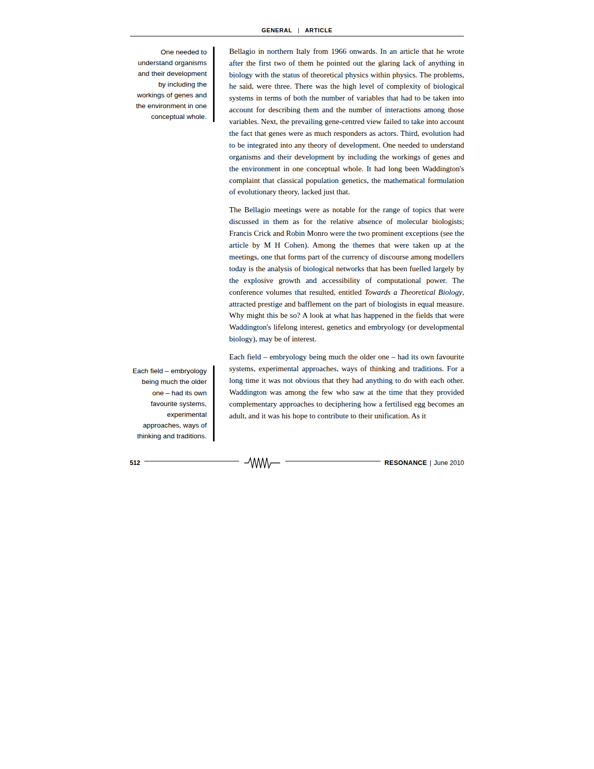GENERAL | ARTICLE
One needed to understand organisms and their development by including the workings of genes and the environment in one conceptual whole.
Each field – embryology being much the older one – had its own favourite systems, experimental approaches, ways of thinking and traditions.
Bellagio in northern Italy from 1966 onwards. In an article that he wrote after the first two of them he pointed out the glaring lack of anything in biology with the status of theoretical physics within physics. The problems, he said, were three. There was the high level of complexity of biological systems in terms of both the number of variables that had to be taken into account for describing them and the number of interactions among those variables. Next, the prevailing gene-centred view failed to take into account the fact that genes were as much responders as actors. Third, evolution had to be integrated into any theory of development. One needed to understand organisms and their development by including the workings of genes and the environment in one conceptual whole. It had long been Waddington's complaint that classical population genetics, the mathematical formulation of evolutionary theory, lacked just that.
The Bellagio meetings were as notable for the range of topics that were discussed in them as for the relative absence of molecular biologists; Francis Crick and Robin Monro were the two prominent exceptions (see the article by M H Cohen). Among the themes that were taken up at the meetings, one that forms part of the currency of discourse among modellers today is the analysis of biological networks that has been fuelled largely by the explosive growth and accessibility of computational power. The conference volumes that resulted, entitled Towards a Theoretical Biology, attracted prestige and bafflement on the part of biologists in equal measure. Why might this be so? A look at what has happened in the fields that were Waddington's lifelong interest, genetics and embryology (or developmental biology), may be of interest.
Each field – embryology being much the older one – had its own favourite systems, experimental approaches, ways of thinking and traditions. For a long time it was not obvious that they had anything to do with each other. Waddington was among the few who saw at the time that they provided complementary approaches to deciphering how a fertilised egg becomes an adult, and it was his hope to contribute to their unification. As it
512
RESONANCE|June 2010